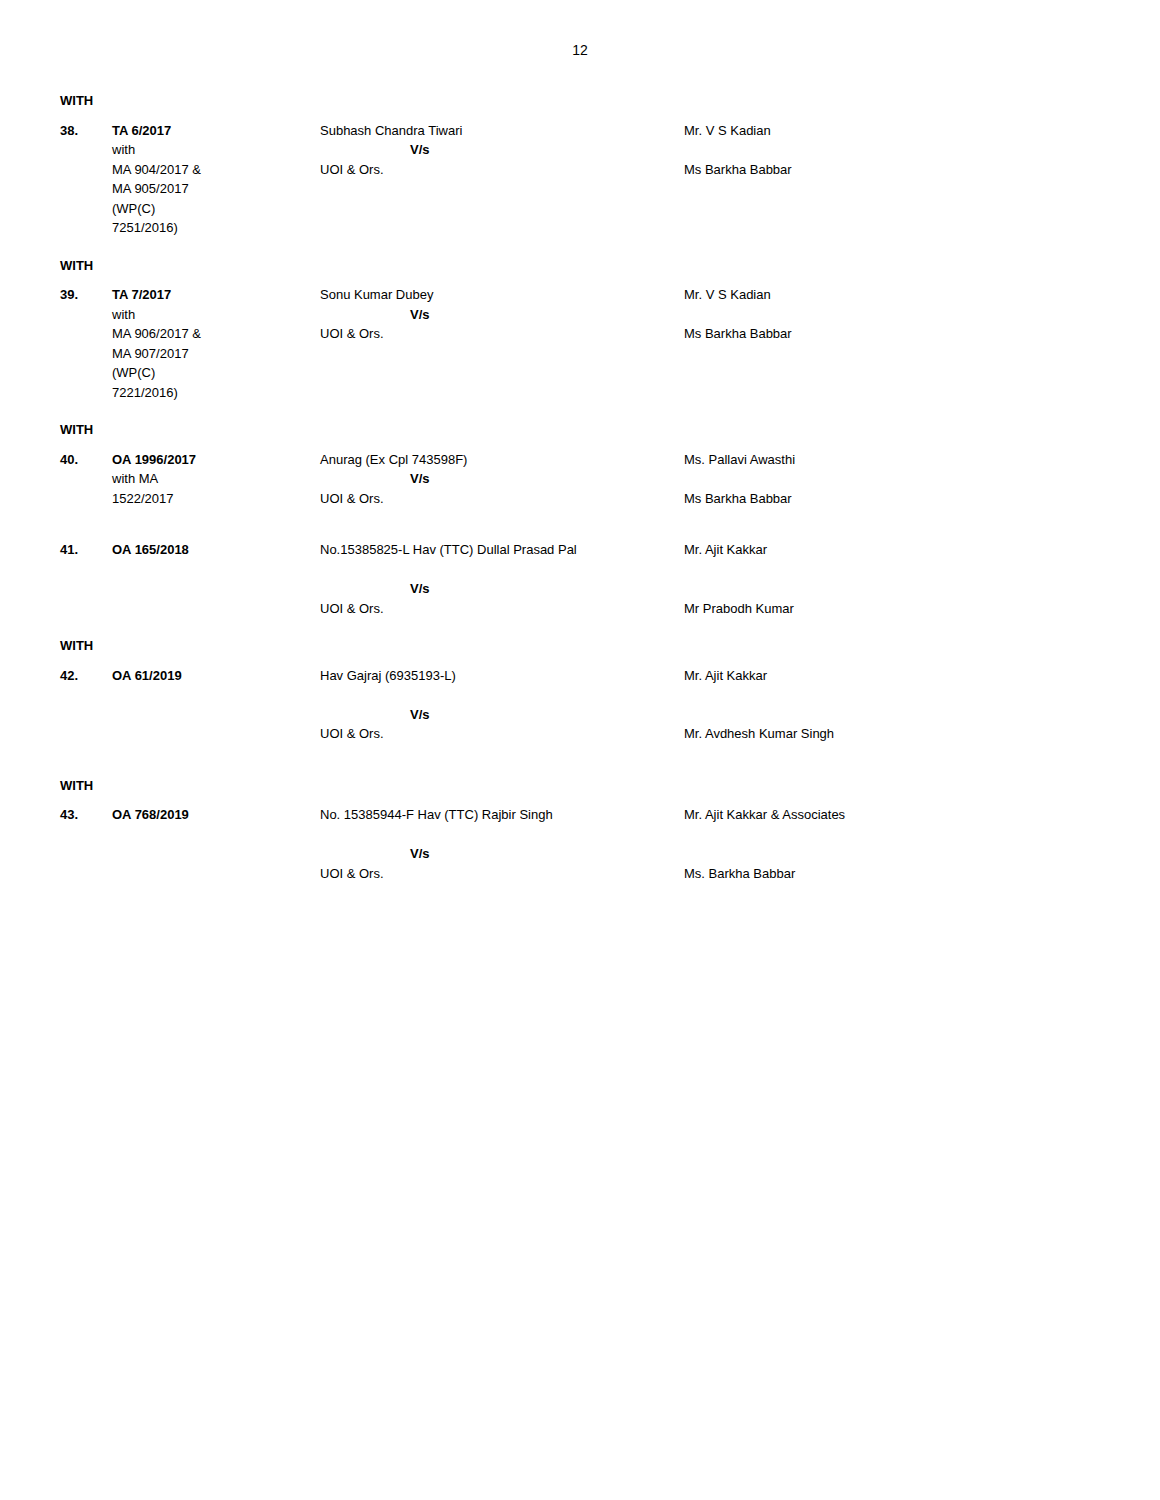12
WITH
| 38. | TA 6/2017 with MA 904/2017 & MA 905/2017 (WP(C) 7251/2016) | Subhash Chandra Tiwari V/s UOI & Ors. | Mr. V S Kadian Ms Barkha Babbar |
WITH
| 39. | TA 7/2017 with MA 906/2017 & MA 907/2017 (WP(C) 7221/2016) | Sonu Kumar Dubey V/s UOI & Ors. | Mr. V S Kadian Ms Barkha Babbar |
WITH
| 40. | OA 1996/2017 with MA 1522/2017 | Anurag (Ex Cpl 743598F) V/s UOI & Ors. | Ms. Pallavi Awasthi Ms Barkha Babbar |
| 41. | OA 165/2018 | No.15385825-L Hav (TTC) Dullal Prasad Pal V/s UOI & Ors. | Mr. Ajit Kakkar Mr Prabodh Kumar |
WITH
| 42. | OA 61/2019 | Hav Gajraj (6935193-L) V/s UOI & Ors. | Mr. Ajit Kakkar Mr. Avdhesh Kumar Singh |
WITH
| 43. | OA 768/2019 | No. 15385944-F Hav (TTC) Rajbir Singh V/s UOI & Ors. | Mr. Ajit Kakkar & Associates Ms. Barkha Babbar |